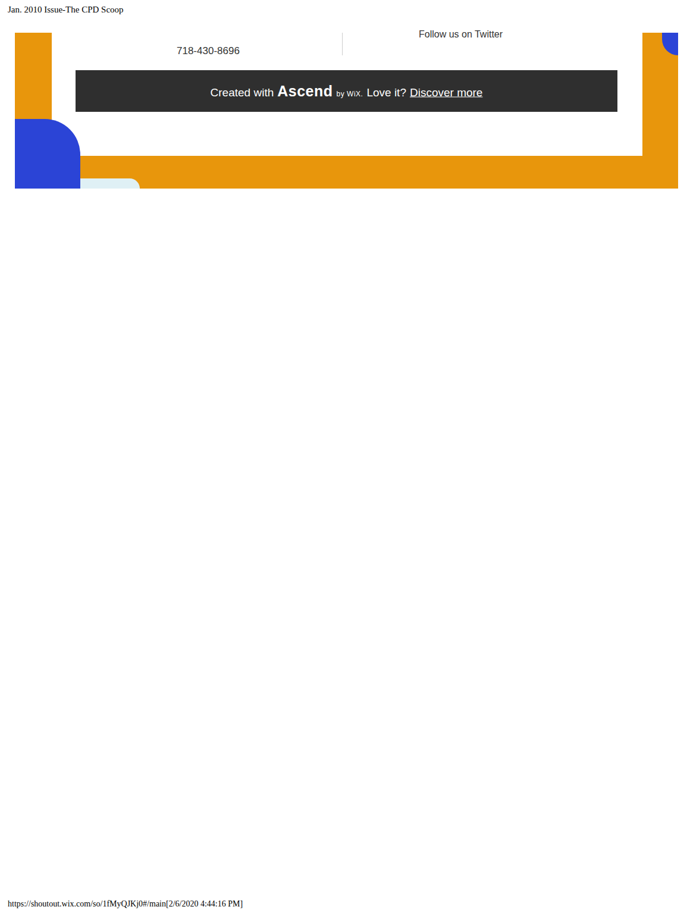Jan. 2010 Issue-The CPD Scoop
718-430-8696
Follow us on Twitter
Created with Ascend by WiX. Love it? Discover more
https://shoutout.wix.com/so/1fMyQJKj0#/main[2/6/2020 4:44:16 PM]